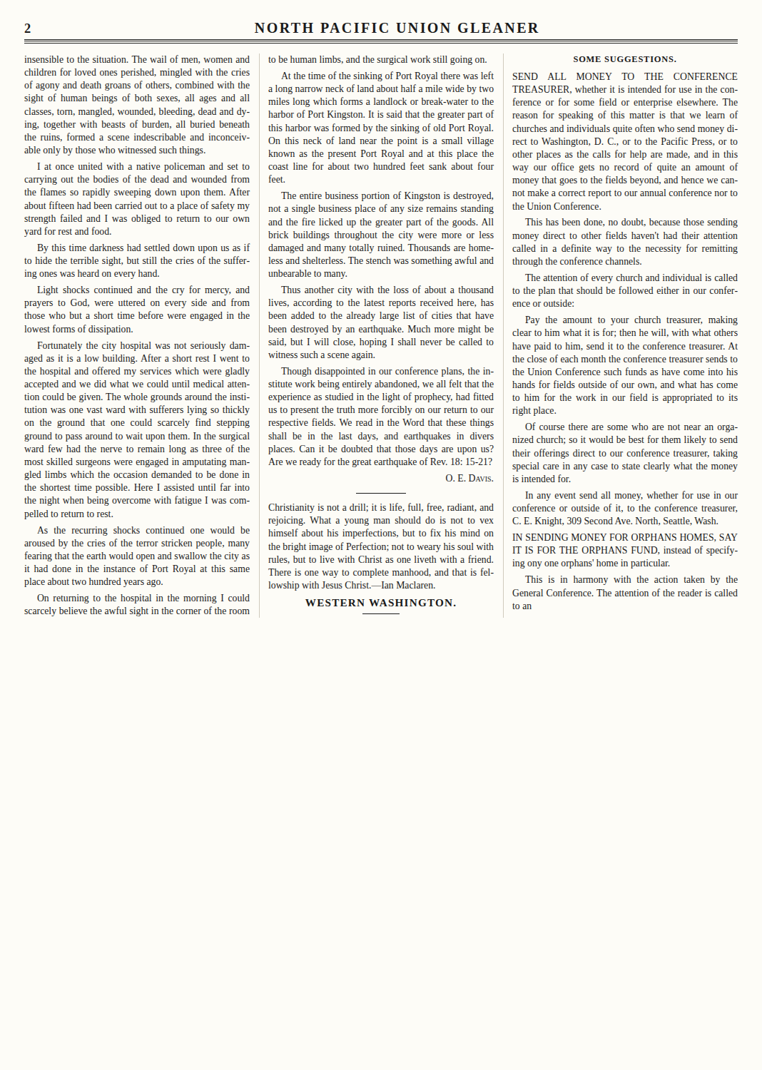2
North Pacific Union Gleaner
insensible to the situation. The wail of men, women and children for loved ones perished, mingled with the cries of agony and death groans of others, combined with the sight of human beings of both sexes, all ages and all classes, torn, mangled, wounded, bleeding, dead and dying, together with beasts of burden, all buried beneath the ruins, formed a scene indescribable and inconceivable only by those who witnessed such things.
I at once united with a native policeman and set to carrying out the bodies of the dead and wounded from the flames so rapidly sweeping down upon them. After about fifteen had been carried out to a place of safety my strength failed and I was obliged to return to our own yard for rest and food.
By this time darkness had settled down upon us as if to hide the terrible sight, but still the cries of the suffering ones was heard on every hand.
Light shocks continued and the cry for mercy, and prayers to God, were uttered on every side and from those who but a short time before were engaged in the lowest forms of dissipation.
Fortunately the city hospital was not seriously damaged as it is a low building. After a short rest I went to the hospital and offered my services which were gladly accepted and we did what we could until medical attention could be given. The whole grounds around the institution was one vast ward with sufferers lying so thickly on the ground that one could scarcely find stepping ground to pass around to wait upon them. In the surgical ward few had the nerve to remain long as three of the most skilled surgeons were engaged in amputating mangled limbs which the occasion demanded to be done in the shortest time possible. Here I assisted until far into the night when being overcome with fatigue I was compelled to return to rest.
As the recurring shocks continued one would be aroused by the cries of the terror stricken people, many fearing that the earth would open and swallow the city as it had done in the instance of Port Royal at this same place about two hundred years ago.
On returning to the hospital in the morning I could scarcely believe the awful sight in the corner of the room to be human limbs, and the surgical work still going on.
At the time of the sinking of Port Royal there was left a long narrow neck of land about half a mile wide by two miles long which forms a landlock or break-water to the harbor of Port Kingston. It is said that the greater part of this harbor was formed by the sinking of old Port Royal. On this neck of land near the point is a small village known as the present Port Royal and at this place the coast line for about two hundred feet sank about four feet.
The entire business portion of Kingston is destroyed, not a single business place of any size remains standing and the fire licked up the greater part of the goods. All brick buildings throughout the city were more or less damaged and many totally ruined. Thousands are homeless and shelterless. The stench was something awful and unbearable to many.
Thus another city with the loss of about a thousand lives, according to the latest reports received here, has been added to the already large list of cities that have been destroyed by an earthquake. Much more might be said, but I will close, hoping I shall never be called to witness such a scene again.
Though disappointed in our conference plans, the institute work being entirely abandoned, we all felt that the experience as studied in the light of prophecy, had fitted us to present the truth more forcibly on our return to our respective fields. We read in the Word that these things shall be in the last days, and earthquakes in divers places. Can it be doubted that those days are upon us? Are we ready for the great earthquake of Rev. 18: 15-21?
O. E. Davis.
Christianity is not a drill; it is life, full, free, radiant, and rejoicing. What a young man should do is not to vex himself about his imperfections, but to fix his mind on the bright image of Perfection; not to weary his soul with rules, but to live with Christ as one liveth with a friend. There is one way to complete manhood, and that is fellowship with Jesus Christ.—Ian Maclaren.
Western Washington.
Some Suggestions.
Send all money to the conference treasurer, whether it is intended for use in the conference or for some field or enterprise elsewhere. The reason for speaking of this matter is that we learn of churches and individuals quite often who send money direct to Washington, D. C., or to the Pacific Press, or to other places as the calls for help are made, and in this way our office gets no record of quite an amount of money that goes to the fields beyond, and hence we cannot make a correct report to our annual conference nor to the Union Conference.
This has been done, no doubt, because those sending money direct to other fields haven't had their attention called in a definite way to the necessity for remitting through the conference channels.
The attention of every church and individual is called to the plan that should be followed either in our conference or outside:
Pay the amount to your church treasurer, making clear to him what it is for; then he will, with what others have paid to him, send it to the conference treasurer. At the close of each month the conference treasurer sends to the Union Conference such funds as have come into his hands for fields outside of our own, and what has come to him for the work in our field is appropriated to its right place.
Of course there are some who are not near an organized church; so it would be best for them likely to send their offerings direct to our conference treasurer, taking special care in any case to state clearly what the money is intended for.
In any event send all money, whether for use in our conference or outside of it, to the conference treasurer, C. E. Knight, 309 Second Ave. North, Seattle, Wash.
In sending money for orphans homes, say it is for the orphans fund, instead of specifying ony one orphans' home in particular.
This is in harmony with the action taken by the General Conference. The attention of the reader is called to an